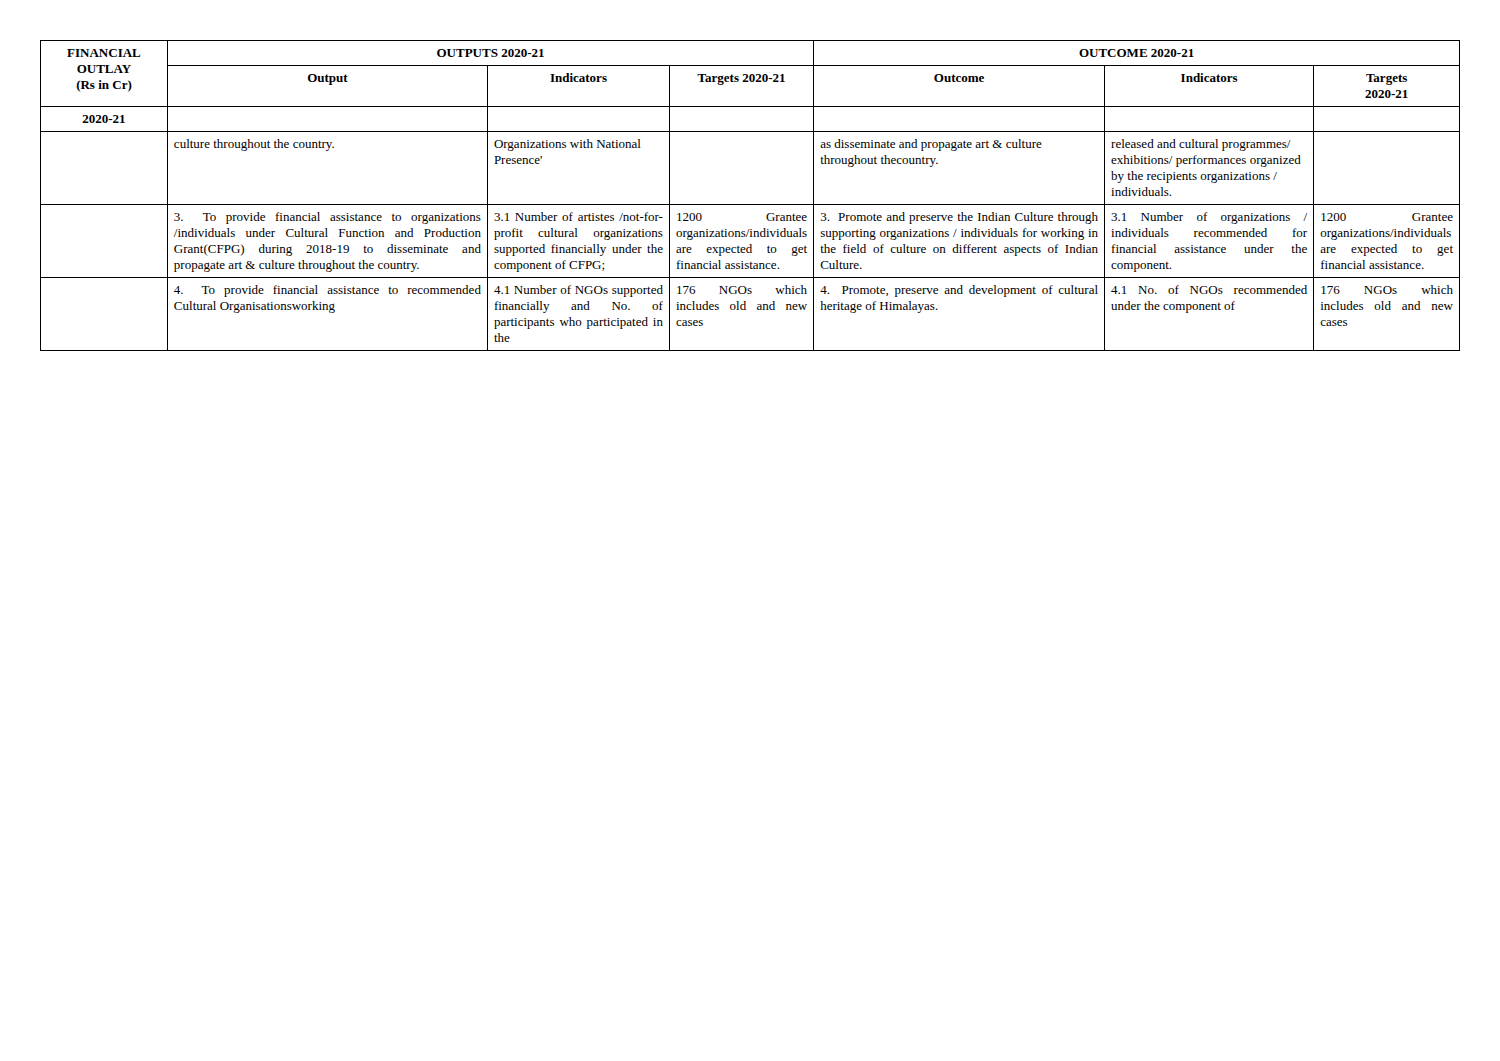| FINANCIAL OUTLAY (Rs in Cr) | OUTPUTS 2020-21 | OUTCOME 2020-21 |
| --- | --- | --- |
| Output | Indicators | Targets 2020-21 | Outcome | Indicators | Targets 2020-21 |
| 2020-21 | | | | | | |
| | culture throughout the country. | Organizations with National Presence' | | as disseminate and propagate art & culture throughout thecountry. | released and cultural programmes/ exhibitions/ performances organized by the recipients organizations / individuals. | |
| | 3. To provide financial assistance to organizations /individuals under Cultural Function and Production Grant(CFPG) during 2018-19 to disseminate and propagate art & culture throughout the country. | 3.1 Number of artistes /not-for-profit cultural organizations supported financially under the component of CFPG; | 1200 Grantee organizations/individuals are expected to get financial assistance. | 3. Promote and preserve the Indian Culture through supporting organizations / individuals for working in the field of culture on different aspects of Indian Culture. | 3.1 Number of organizations / individuals recommended for financial assistance under the component. | 1200 Grantee organizations/individuals are expected to get financial assistance. |
| | 4. To provide financial assistance to recommended Cultural Organisationsworking | 4.1 Number of NGOs supported financially and No. of participants who participated in the | 176 NGOs which includes old and new cases | 4. Promote, preserve and development of cultural heritage of Himalayas. | 4.1 No. of NGOs recommended under the component of | 176 NGOs which includes old and new cases |